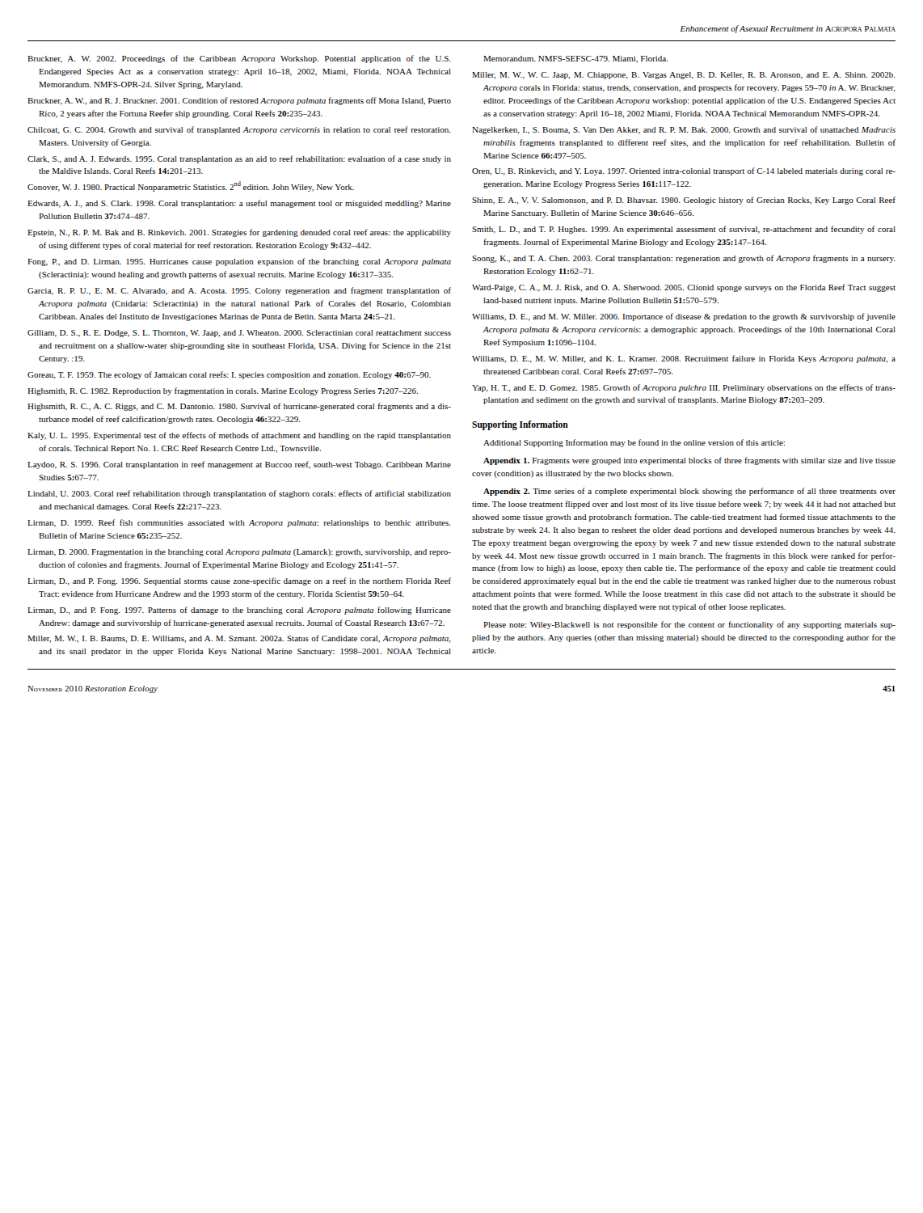Enhancement of Asexual Recruitment in Acropora Palmata
Bruckner, A. W. 2002. Proceedings of the Caribbean Acropora Workshop. Potential application of the U.S. Endangered Species Act as a conservation strategy: April 16–18, 2002, Miami, Florida. NOAA Technical Memorandum. NMFS-OPR-24. Silver Spring, Maryland.
Bruckner, A. W., and R. J. Bruckner. 2001. Condition of restored Acropora palmata fragments off Mona Island, Puerto Rico, 2 years after the Fortuna Reefer ship grounding. Coral Reefs 20: 235–243.
Chilcoat, G. C. 2004. Growth and survival of transplanted Acropora cervicornis in relation to coral reef restoration. Masters. University of Georgia.
Clark, S., and A. J. Edwards. 1995. Coral transplantation as an aid to reef rehabilitation: evaluation of a case study in the Maldive Islands. Coral Reefs 14: 201–213.
Conover, W. J. 1980. Practical Nonparametric Statistics. 2nd edition. John Wiley, New York.
Edwards, A. J., and S. Clark. 1998. Coral transplantation: a useful management tool or misguided meddling? Marine Pollution Bulletin 37: 474–487.
Epstein, N., R. P. M. Bak and B. Rinkevich. 2001. Strategies for gardening denuded coral reef areas: the applicability of using different types of coral material for reef restoration. Restoration Ecology 9: 432–442.
Fong, P., and D. Lirman. 1995. Hurricanes cause population expansion of the branching coral Acropora palmata (Scleractinia): wound healing and growth patterns of asexual recruits. Marine Ecology 16: 317–335.
Garcia, R. P. U., E. M. C. Alvarado, and A. Acosta. 1995. Colony regeneration and fragment transplantation of Acropora palmata (Cnidaria: Scleractinia) in the natural national Park of Corales del Rosario, Colombian Caribbean. Anales del Instituto de Investigaciones Marinas de Punta de Betin. Santa Marta 24: 5–21.
Gilliam, D. S., R. E. Dodge, S. L. Thornton, W. Jaap, and J. Wheaton. 2000. Scleractinian coral reattachment success and recruitment on a shallow-water ship-grounding site in southeast Florida, USA. Diving for Science in the 21st Century. :19.
Goreau, T. F. 1959. The ecology of Jamaican coral reefs: I. species composition and zonation. Ecology 40: 67–90.
Highsmith, R. C. 1982. Reproduction by fragmentation in corals. Marine Ecology Progress Series 7: 207–226.
Highsmith, R. C., A. C. Riggs, and C. M. Dantonio. 1980. Survival of hurricane-generated coral fragments and a disturbance model of reef calcification/growth rates. Oecologia 46: 322–329.
Kaly, U. L. 1995. Experimental test of the effects of methods of attachment and handling on the rapid transplantation of corals. Technical Report No. 1. CRC Reef Research Centre Ltd., Townsville.
Laydoo, R. S. 1996. Coral transplantation in reef management at Buccoo reef, south-west Tobago. Caribbean Marine Studies 5: 67–77.
Lindahl, U. 2003. Coral reef rehabilitation through transplantation of staghorn corals: effects of artificial stabilization and mechanical damages. Coral Reefs 22: 217–223.
Lirman, D. 1999. Reef fish communities associated with Acropora palmata: relationships to benthic attributes. Bulletin of Marine Science 65: 235–252.
Lirman, D. 2000. Fragmentation in the branching coral Acropora palmata (Lamarck): growth, survivorship, and reproduction of colonies and fragments. Journal of Experimental Marine Biology and Ecology 251: 41–57.
Lirman, D., and P. Fong. 1996. Sequential storms cause zone-specific damage on a reef in the northern Florida Reef Tract: evidence from Hurricane Andrew and the 1993 storm of the century. Florida Scientist 59: 50–64.
Lirman, D., and P. Fong. 1997. Patterns of damage to the branching coral Acropora palmata following Hurricane Andrew: damage and survivorship of hurricane-generated asexual recruits. Journal of Coastal Research 13: 67–72.
Miller, M. W., I. B. Baums, D. E. Williams, and A. M. Szmant. 2002a. Status of Candidate coral, Acropora palmata, and its snail predator in the upper Florida Keys National Marine Sanctuary: 1998–2001. NOAA Technical Memorandum. NMFS-SEFSC-479. Miami, Florida.
Miller, M. W., W. C. Jaap, M. Chiappone, B. Vargas Angel, B. D. Keller, R. B. Aronson, and E. A. Shinn. 2002b. Acropora corals in Florida: status, trends, conservation, and prospects for recovery. Pages 59–70 in A. W. Bruckner, editor. Proceedings of the Caribbean Acropora workshop: potential application of the U.S. Endangered Species Act as a conservation strategy: April 16–18, 2002 Miami, Florida. NOAA Technical Memorandum NMFS-OPR-24.
Nagelkerken, I., S. Bouma, S. Van Den Akker, and R. P. M. Bak. 2000. Growth and survival of unattached Madracis mirabilis fragments transplanted to different reef sites, and the implication for reef rehabilitation. Bulletin of Marine Science 66: 497–505.
Oren, U., B. Rinkevich, and Y. Loya. 1997. Oriented intra-colonial transport of C-14 labeled materials during coral regeneration. Marine Ecology Progress Series 161: 117–122.
Shinn, E. A., V. V. Salomonson, and P. D. Bhavsar. 1980. Geologic history of Grecian Rocks, Key Largo Coral Reef Marine Sanctuary. Bulletin of Marine Science 30: 646–656.
Smith, L. D., and T. P. Hughes. 1999. An experimental assessment of survival, re-attachment and fecundity of coral fragments. Journal of Experimental Marine Biology and Ecology 235: 147–164.
Soong, K., and T. A. Chen. 2003. Coral transplantation: regeneration and growth of Acropora fragments in a nursery. Restoration Ecology 11: 62–71.
Ward-Paige, C. A., M. J. Risk, and O. A. Sherwood. 2005. Clionid sponge surveys on the Florida Reef Tract suggest land-based nutrient inputs. Marine Pollution Bulletin 51: 570–579.
Williams, D. E., and M. W. Miller. 2006. Importance of disease & predation to the growth & survivorship of juvenile Acropora palmata & Acropora cervicornis: a demographic approach. Proceedings of the 10th International Coral Reef Symposium 1: 1096–1104.
Williams, D. E., M. W. Miller, and K. L. Kramer. 2008. Recruitment failure in Florida Keys Acropora palmata, a threatened Caribbean coral. Coral Reefs 27: 697–705.
Yap, H. T., and E. D. Gomez. 1985. Growth of Acropora pulchra III. Preliminary observations on the effects of transplantation and sediment on the growth and survival of transplants. Marine Biology 87: 203–209.
Supporting Information
Additional Supporting Information may be found in the online version of this article:
Appendix 1. Fragments were grouped into experimental blocks of three fragments with similar size and live tissue cover (condition) as illustrated by the two blocks shown.
Appendix 2. Time series of a complete experimental block showing the performance of all three treatments over time. The loose treatment flipped over and lost most of its live tissue before week 7; by week 44 it had not attached but showed some tissue growth and protobranch formation. The cable-tied treatment had formed tissue attachments to the substrate by week 24. It also began to resheet the older dead portions and developed numerous branches by week 44. The epoxy treatment began overgrowing the epoxy by week 7 and new tissue extended down to the natural substrate by week 44. Most new tissue growth occurred in 1 main branch. The fragments in this block were ranked for performance (from low to high) as loose, epoxy then cable tie. The performance of the epoxy and cable tie treatment could be considered approximately equal but in the end the cable tie treatment was ranked higher due to the numerous robust attachment points that were formed. While the loose treatment in this case did not attach to the substrate it should be noted that the growth and branching displayed were not typical of other loose replicates.
Please note: Wiley-Blackwell is not responsible for the content or functionality of any supporting materials supplied by the authors. Any queries (other than missing material) should be directed to the corresponding author for the article.
November 2010 Restoration Ecology
451